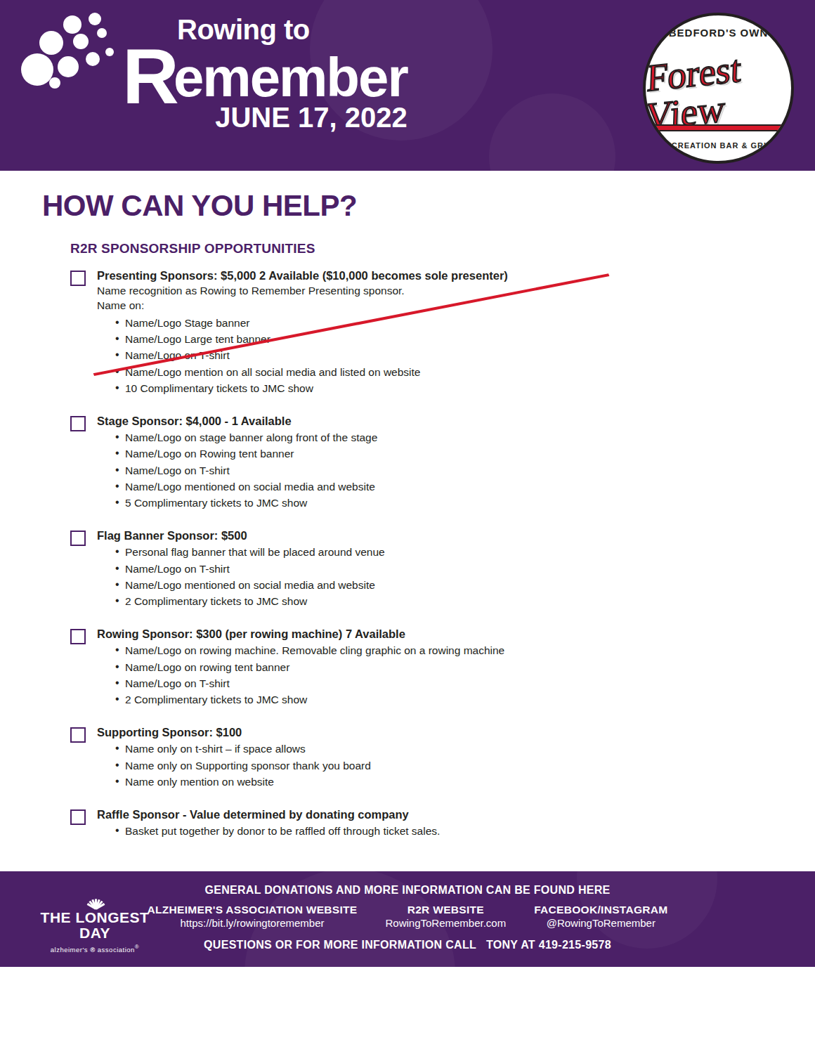Rowing to
Remember
JUNE 17, 2022
BEDFORD'S OWN
Forest View
RECREATION BAR & GRILL
HOW CAN YOU HELP?
R2R SPONSORSHIP OPPORTUNITIES
Presenting Sponsors: $5,000 2 Available ($10,000 becomes sole presenter)
Name recognition as Rowing to Remember Presenting sponsor.
Name on:
Name/Logo Stage banner
Name/Logo Large tent banner
Name/Logo on T-shirt
Name/Logo mention on all social media and listed on website
10 Complimentary tickets to JMC show
Stage Sponsor: $4,000 - 1 Available
Name/Logo on stage banner along front of the stage
Name/Logo on Rowing tent banner
Name/Logo on T-shirt
Name/Logo mentioned on social media and website
5 Complimentary tickets to JMC show
Flag Banner Sponsor: $500
Personal flag banner that will be placed around venue
Name/Logo on T-shirt
Name/Logo mentioned on social media and website
2 Complimentary tickets to JMC show
Rowing Sponsor: $300 (per rowing machine) 7 Available
Name/Logo on rowing machine. Removable cling graphic on a rowing machine
Name/Logo on rowing tent banner
Name/Logo on T-shirt
2 Complimentary tickets to JMC show
Supporting Sponsor: $100
Name only on t-shirt – if space allows
Name only on Supporting sponsor thank you board
Name only mention on website
Raffle Sponsor - Value determined by donating company
Basket put together by donor to be raffled off through ticket sales.
THE LONGEST DAY
alzheimer's ® association®
GENERAL DONATIONS AND MORE INFORMATION CAN BE FOUND HERE
ALZHEIMER'S ASSOCIATION WEBSITE
https://bit.ly/rowingtoremember
R2R WEBSITE
RowingToRemember.com
FACEBOOK/INSTAGRAM
@RowingToRemember
QUESTIONS OR FOR MORE INFORMATION CALL TONY AT 419-215-9578